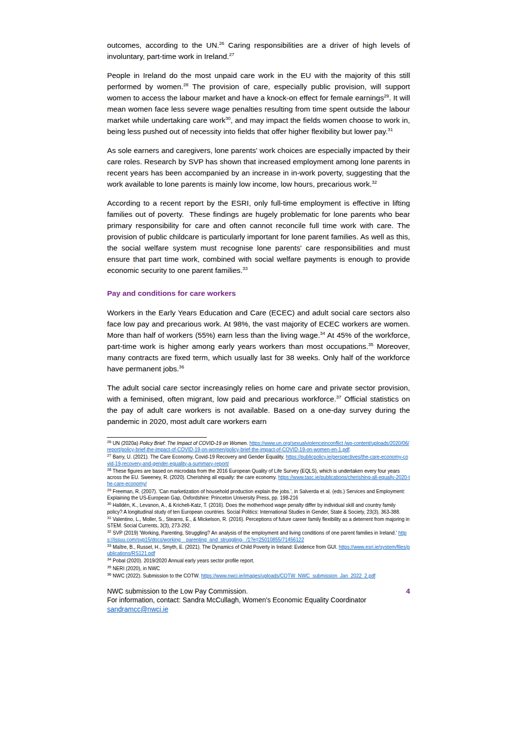outcomes, according to the UN.26 Caring responsibilities are a driver of high levels of involuntary, part-time work in Ireland.27
People in Ireland do the most unpaid care work in the EU with the majority of this still performed by women.28 The provision of care, especially public provision, will support women to access the labour market and have a knock-on effect for female earnings29. It will mean women face less severe wage penalties resulting from time spent outside the labour market while undertaking care work30, and may impact the fields women choose to work in, being less pushed out of necessity into fields that offer higher flexibility but lower pay.31
As sole earners and caregivers, lone parents' work choices are especially impacted by their care roles. Research by SVP has shown that increased employment among lone parents in recent years has been accompanied by an increase in in-work poverty, suggesting that the work available to lone parents is mainly low income, low hours, precarious work.32
According to a recent report by the ESRI, only full-time employment is effective in lifting families out of poverty. These findings are hugely problematic for lone parents who bear primary responsibility for care and often cannot reconcile full time work with care. The provision of public childcare is particularly important for lone parent families. As well as this, the social welfare system must recognise lone parents' care responsibilities and must ensure that part time work, combined with social welfare payments is enough to provide economic security to one parent families.33
Pay and conditions for care workers
Workers in the Early Years Education and Care (ECEC) and adult social care sectors also face low pay and precarious work. At 98%, the vast majority of ECEC workers are women. More than half of workers (55%) earn less than the living wage.34 At 45% of the workforce, part-time work is higher among early years workers than most occupations.35 Moreover, many contracts are fixed term, which usually last for 38 weeks. Only half of the workforce have permanent jobs.36
The adult social care sector increasingly relies on home care and private sector provision, with a feminised, often migrant, low paid and precarious workforce.37 Official statistics on the pay of adult care workers is not available. Based on a one-day survey during the pandemic in 2020, most adult care workers earn
26 UN (2020a) Policy Brief: The Impact of COVID-19 on Women. https://www.un.org/sexualviolenceinconflict /wp-content/uploads/2020/06/report/policy-brief-the-impact-of-COVID-19-on-women/policy-brief-the-impact-of-COVID-19-on-women-en-1.pdf.
27 Barry, U. (2021). The Care Economy, Covid-19 Recovery and Gender Equality. https://publicpolicy.ie/perspectives/the-care-economy-covid-19-recovery-and-gender-equality-a-summary-report/
28 These figures are based on microdata from the 2016 European Quality of Life Survey (EQLS), which is undertaken every four years across the EU. Sweeney, R. (2020). Cherishing all equally: the care economy. https://www.tasc.ie/publications/cherishing-all-equally-2020-the-care-economy/
29 Freeman, R. (2007). 'Can marketization of household production explain the jobs.', in Salverda et al. (eds.) Services and Employment: Explaining the US-European Gap, Oxfordshire: Princeton University Press, pp. 198-216
30 Halldén, K., Levanon, A., & Kricheli-Katz, T. (2016). Does the motherhood wage penalty differ by individual skill and country family policy? A longitudinal study of ten European countries. Social Politics: International Studies in Gender, State & Society, 23(3), 363-388.
31 Valentino, L., Moller, S., Stearns, E., & Mickelson, R. (2016). Perceptions of future career family flexibility as a deterrent from majoring in STEM. Social Currents, 3(3), 273-292.
32 SVP (2019) 'Working, Parenting, Struggling? An analysis of the employment and living conditions of one parent families in Ireland.' https://issuu.com/svp15/docs/working__parenting_and_struggling-_/1?e=25010855/71456122
33 Maître, B., Russel, H., Smyth, E. (2021). The Dynamics of Child Poverty in Ireland: Evidence from GUI. https://www.esri.ie/system/files/publications/RS121.pdf
34 Pobal (2020). 2019/2020 Annual early years sector profile report.
35 NERI (2020), in NWC
36 NWC (2022). Submission to the COTW. https://www.nwci.ie/images/uploads/COTW_NWC_submission_Jan_2022_2.pdf
4 NWC submission to the Low Pay Commission.
For information, contact: Sandra McCullagh, Women's Economic Equality Coordinator
sandramcc@nwci.ie